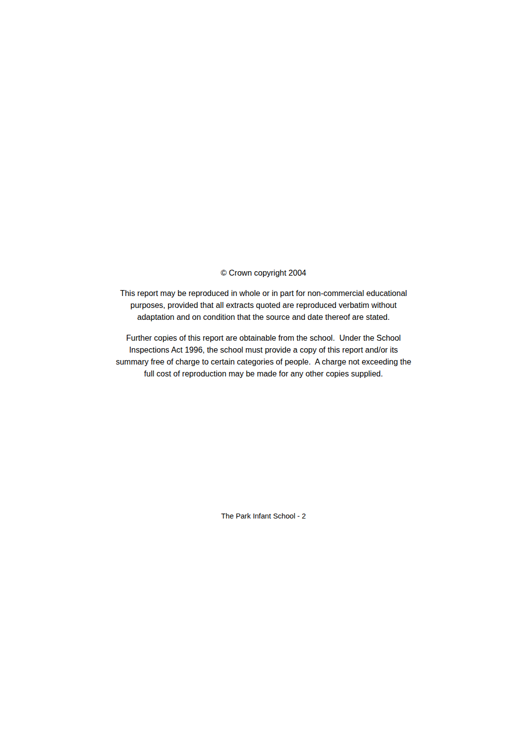© Crown copyright 2004
This report may be reproduced in whole or in part for non-commercial educational purposes, provided that all extracts quoted are reproduced verbatim without adaptation and on condition that the source and date thereof are stated.
Further copies of this report are obtainable from the school. Under the School Inspections Act 1996, the school must provide a copy of this report and/or its summary free of charge to certain categories of people. A charge not exceeding the full cost of reproduction may be made for any other copies supplied.
The Park Infant School - 2